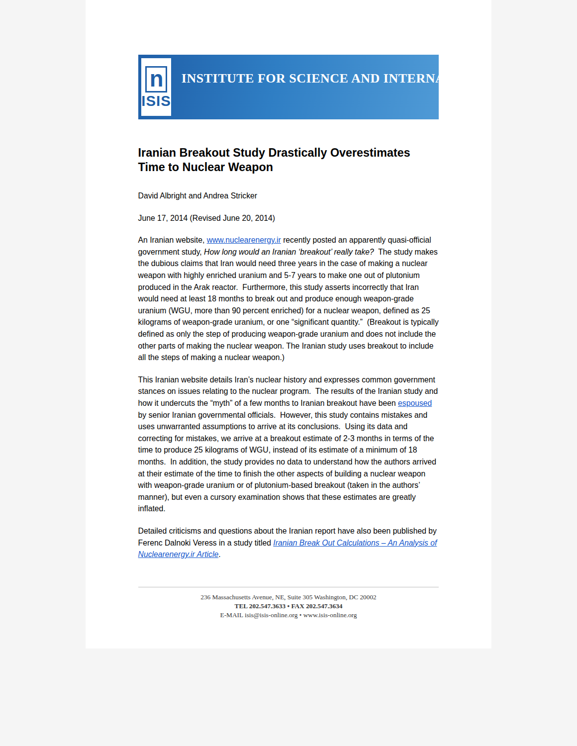n
ISIS
INSTITUTE FOR SCIENCE AND INTERNATIONAL SECURITY
REPORT
Iranian Breakout Study Drastically Overestimates Time to Nuclear Weapon
David Albright and Andrea Stricker
June 17, 2014 (Revised June 20, 2014)
An Iranian website, www.nuclearenergy.ir recently posted an apparently quasi-official government study, How long would an Iranian ‘breakout’ really take? The study makes the dubious claims that Iran would need three years in the case of making a nuclear weapon with highly enriched uranium and 5-7 years to make one out of plutonium produced in the Arak reactor. Furthermore, this study asserts incorrectly that Iran would need at least 18 months to break out and produce enough weapon-grade uranium (WGU, more than 90 percent enriched) for a nuclear weapon, defined as 25 kilograms of weapon-grade uranium, or one “significant quantity.” (Breakout is typically defined as only the step of producing weapon-grade uranium and does not include the other parts of making the nuclear weapon. The Iranian study uses breakout to include all the steps of making a nuclear weapon.)
This Iranian website details Iran’s nuclear history and expresses common government stances on issues relating to the nuclear program. The results of the Iranian study and how it undercuts the “myth” of a few months to Iranian breakout have been espoused by senior Iranian governmental officials. However, this study contains mistakes and uses unwarranted assumptions to arrive at its conclusions. Using its data and correcting for mistakes, we arrive at a breakout estimate of 2-3 months in terms of the time to produce 25 kilograms of WGU, instead of its estimate of a minimum of 18 months. In addition, the study provides no data to understand how the authors arrived at their estimate of the time to finish the other aspects of building a nuclear weapon with weapon-grade uranium or of plutonium-based breakout (taken in the authors’ manner), but even a cursory examination shows that these estimates are greatly inflated.
Detailed criticisms and questions about the Iranian report have also been published by Ferenc Dalnoki Veress in a study titled Iranian Break Out Calculations – An Analysis of Nuclearenergy.ir Article.
236 Massachusetts Avenue, NE, Suite 305 Washington, DC 20002
TEL 202.547.3633 • FAX 202.547.3634
E-MAIL isis@isis-online.org • www.isis-online.org